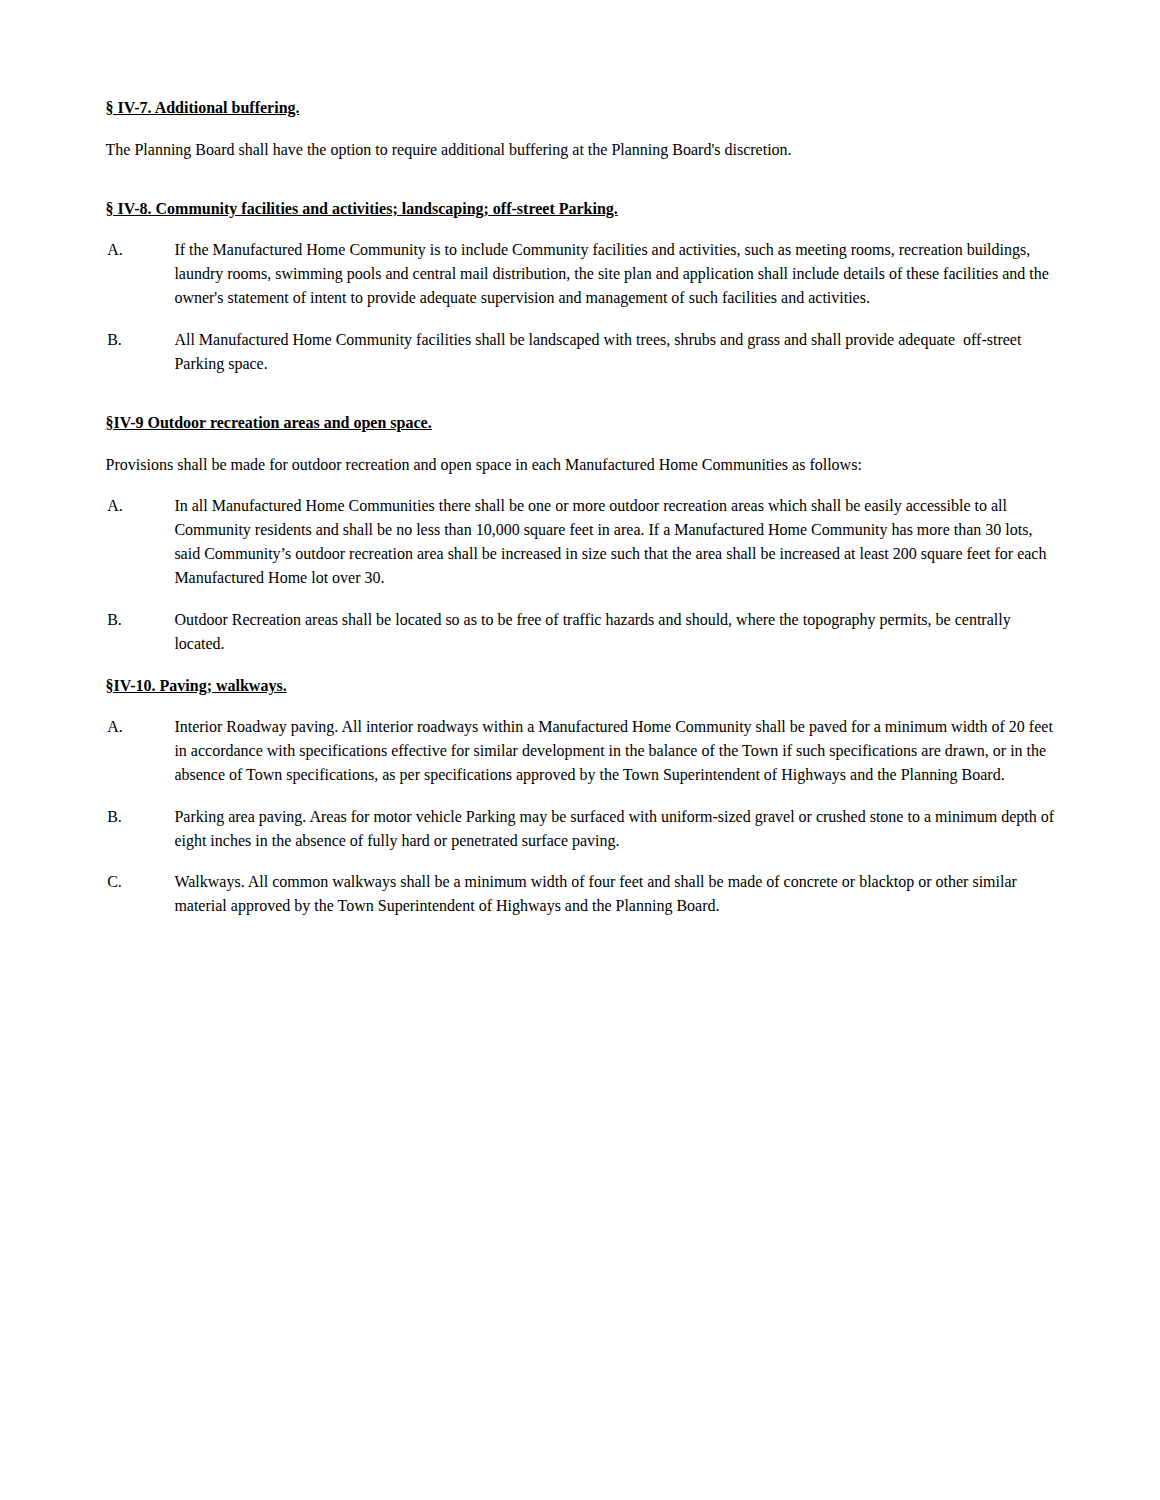§ IV-7. Additional buffering.
The Planning Board shall have the option to require additional buffering at the Planning Board's discretion.
§ IV-8. Community facilities and activities; landscaping; off-street Parking.
A.
If the Manufactured Home Community is to include Community facilities and activities, such as meeting rooms, recreation buildings, laundry rooms, swimming pools and central mail distribution, the site plan and application shall include details of these facilities and the owner's statement of intent to provide adequate supervision and management of such facilities and activities.
B.
All Manufactured Home Community facilities shall be landscaped with trees, shrubs and grass and shall provide adequate off-street Parking space.
§IV-9 Outdoor recreation areas and open space.
Provisions shall be made for outdoor recreation and open space in each Manufactured Home Communities as follows:
A.
In all Manufactured Home Communities there shall be one or more outdoor recreation areas which shall be easily accessible to all Community residents and shall be no less than 10,000 square feet in area. If a Manufactured Home Community has more than 30 lots, said Community’s outdoor recreation area shall be increased in size such that the area shall be increased at least 200 square feet for each Manufactured Home lot over 30.
B.
Outdoor Recreation areas shall be located so as to be free of traffic hazards and should, where the topography permits, be centrally located.
§IV-10. Paving; walkways.
A.
Interior Roadway paving. All interior roadways within a Manufactured Home Community shall be paved for a minimum width of 20 feet in accordance with specifications effective for similar development in the balance of the Town if such specifications are drawn, or in the absence of Town specifications, as per specifications approved by the Town Superintendent of Highways and the Planning Board.
B.
Parking area paving. Areas for motor vehicle Parking may be surfaced with uniform-sized gravel or crushed stone to a minimum depth of eight inches in the absence of fully hard or penetrated surface paving.
C.
Walkways. All common walkways shall be a minimum width of four feet and shall be made of concrete or blacktop or other similar material approved by the Town Superintendent of Highways and the Planning Board.